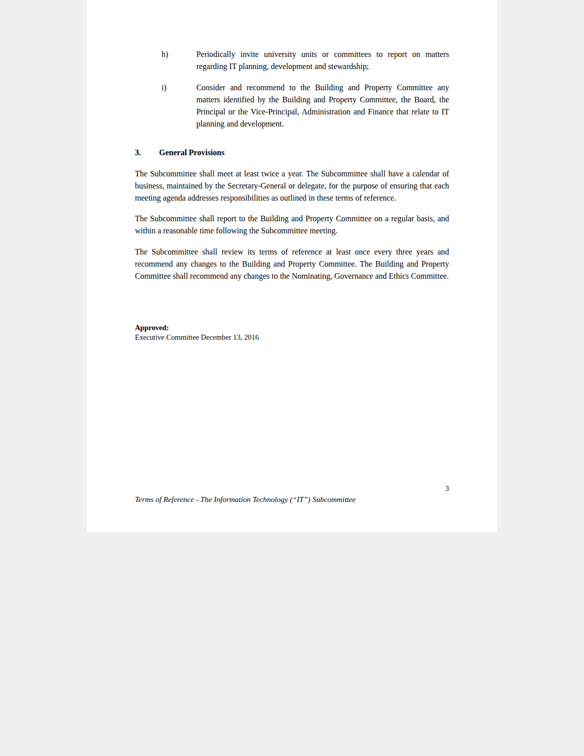h) Periodically invite university units or committees to report on matters regarding IT planning, development and stewardship;
i) Consider and recommend to the Building and Property Committee any matters identified by the Building and Property Committee, the Board, the Principal or the Vice-Principal, Administration and Finance that relate to IT planning and development.
3. General Provisions
The Subcommittee shall meet at least twice a year. The Subcommittee shall have a calendar of business, maintained by the Secretary-General or delegate, for the purpose of ensuring that each meeting agenda addresses responsibilities as outlined in these terms of reference.
The Subcommittee shall report to the Building and Property Committee on a regular basis, and within a reasonable time following the Subcommittee meeting.
The Subcommittee shall review its terms of reference at least once every three years and recommend any changes to the Building and Property Committee. The Building and Property Committee shall recommend any changes to the Nominating, Governance and Ethics Committee.
Approved:
Executive Committee December 13, 2016
3 Terms of Reference - The Information Technology (“IT”) Subcommittee